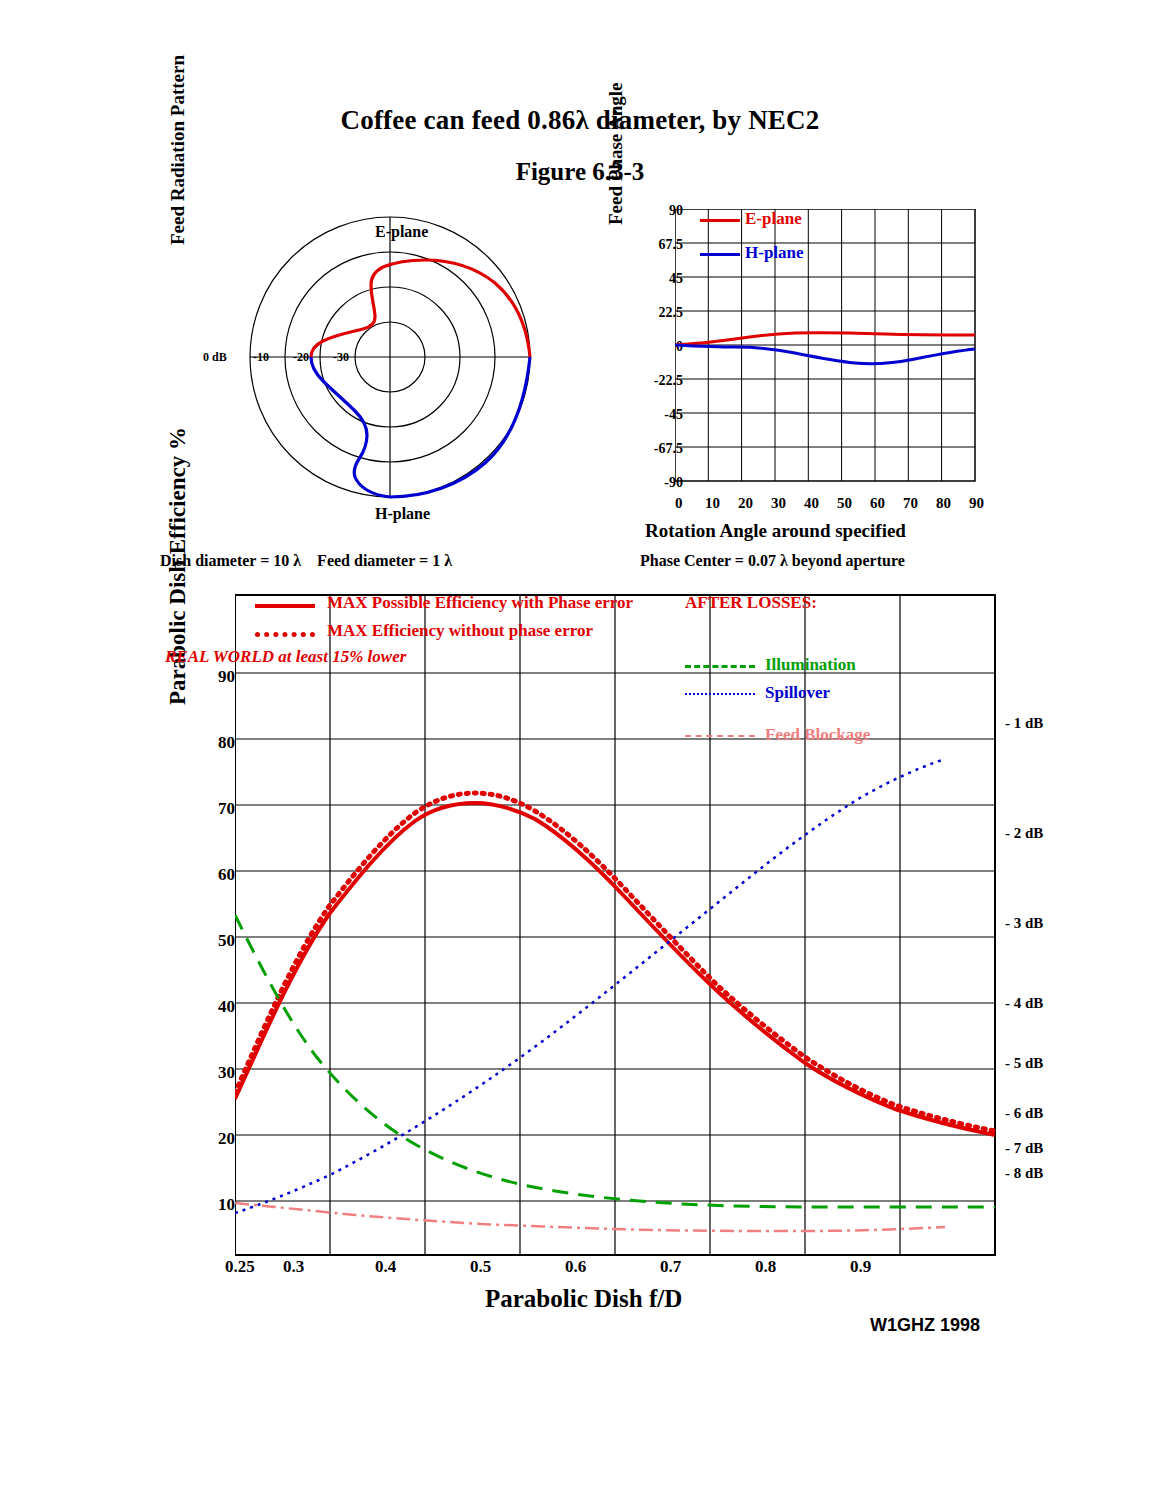Coffee can feed 0.86λ diameter, by NEC2
Figure 6.3-3
Feed Radiation Pattern
E-plane
H-plane
0 dB
-10
-20
-30
Feed Phase Angle
90
67.5
45
22.5
0
-22.5
-45
-67.5
-90
E-plane
H-plane
0 10 20 30 40 50 60 70 80 90
Rotation Angle around specified
Dish diameter = 10 λ Feed diameter = 1 λ
Phase Center = 0.07 λ beyond aperture
Parabolic Dish Efficiency %
90
80
70
60
50
40
30
20
10
- 1 dB
- 2 dB
- 3 dB
- 4 dB
- 5 dB
- 6 dB
- 7 dB
- 8 dB
MAX Possible Efficiency with Phase error
MAX Efficiency without phase error
REAL WORLD at least 15% lower
AFTER LOSSES:
Illumination
Spillover
Feed Blockage
0.25 0.3 0.4 0.5 0.6 0.7 0.8 0.9
Parabolic Dish f/D
W1GHZ 1998